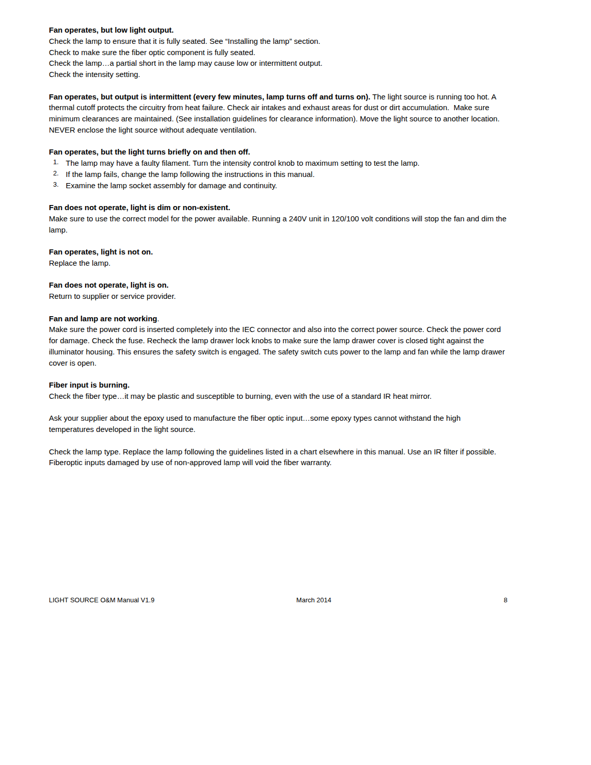Fan operates, but low light output.
Check the lamp to ensure that it is fully seated. See “Installing the lamp” section.
Check to make sure the fiber optic component is fully seated.
Check the lamp…a partial short in the lamp may cause low or intermittent output.
Check the intensity setting.
Fan operates, but output is intermittent (every few minutes, lamp turns off and turns on). The light source is running too hot. A thermal cutoff protects the circuitry from heat failure. Check air intakes and exhaust areas for dust or dirt accumulation. Make sure minimum clearances are maintained. (See installation guidelines for clearance information). Move the light source to another location. NEVER enclose the light source without adequate ventilation.
Fan operates, but the light turns briefly on and then off.
1. The lamp may have a faulty filament. Turn the intensity control knob to maximum setting to test the lamp.
2. If the lamp fails, change the lamp following the instructions in this manual.
3. Examine the lamp socket assembly for damage and continuity.
Fan does not operate, light is dim or non-existent.
Make sure to use the correct model for the power available. Running a 240V unit in 120/100 volt conditions will stop the fan and dim the lamp.
Fan operates, light is not on.
Replace the lamp.
Fan does not operate, light is on.
Return to supplier or service provider.
Fan and lamp are not working.
Make sure the power cord is inserted completely into the IEC connector and also into the correct power source. Check the power cord for damage. Check the fuse. Recheck the lamp drawer lock knobs to make sure the lamp drawer cover is closed tight against the illuminator housing. This ensures the safety switch is engaged. The safety switch cuts power to the lamp and fan while the lamp drawer cover is open.
Fiber input is burning.
Check the fiber type…it may be plastic and susceptible to burning, even with the use of a standard IR heat mirror.
Ask your supplier about the epoxy used to manufacture the fiber optic input…some epoxy types cannot withstand the high temperatures developed in the light source.
Check the lamp type. Replace the lamp following the guidelines listed in a chart elsewhere in this manual. Use an IR filter if possible. Fiberoptic inputs damaged by use of non-approved lamp will void the fiber warranty.
LIGHT SOURCE O&M Manual V1.9
March 2014
8